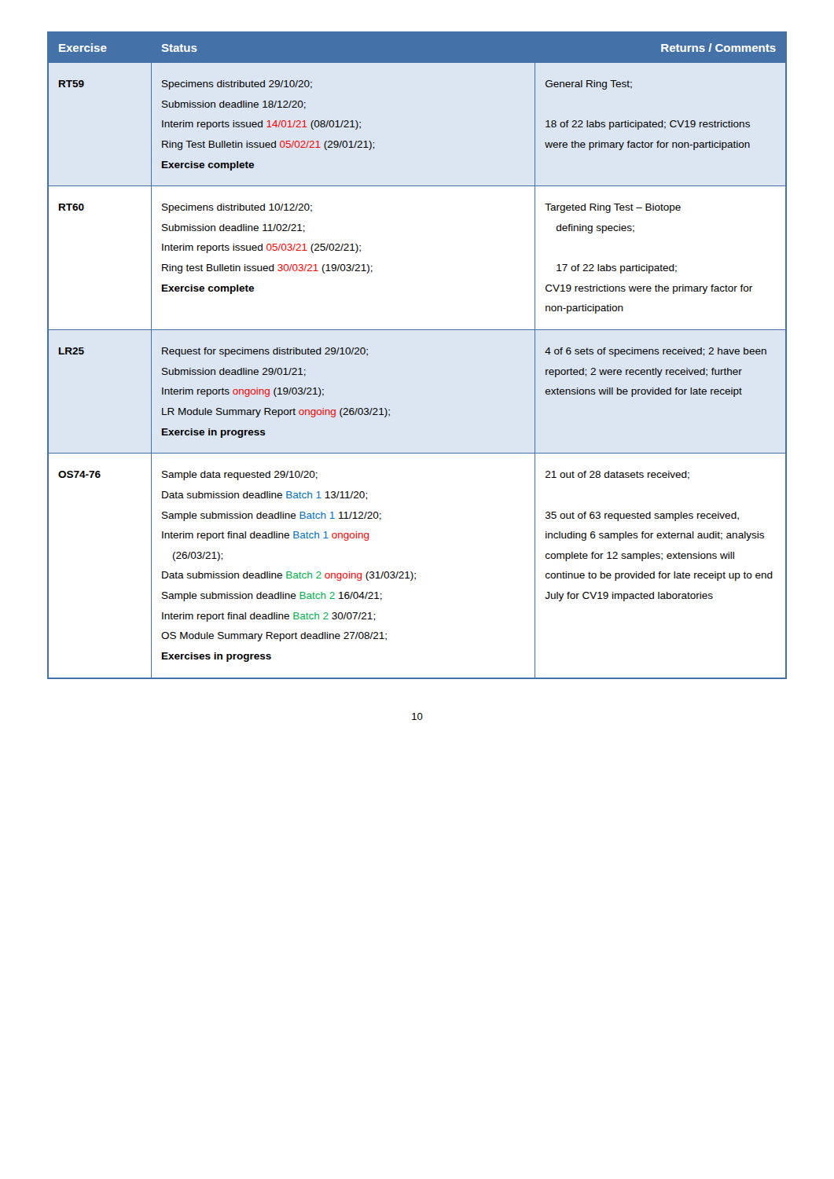| Exercise | Status | Returns / Comments |
| --- | --- | --- |
| RT59 | Specimens distributed 29/10/20; Submission deadline 18/12/20; Interim reports issued 14/01/21 (08/01/21); Ring Test Bulletin issued 05/02/21 (29/01/21); Exercise complete | General Ring Test; 18 of 22 labs participated; CV19 restrictions were the primary factor for non-participation |
| RT60 | Specimens distributed 10/12/20; Submission deadline 11/02/21; Interim reports issued 05/03/21 (25/02/21); Ring test Bulletin issued 30/03/21 (19/03/21); Exercise complete | Targeted Ring Test – Biotope defining species; 17 of 22 labs participated; CV19 restrictions were the primary factor for non-participation |
| LR25 | Request for specimens distributed 29/10/20; Submission deadline 29/01/21; Interim reports ongoing (19/03/21); LR Module Summary Report ongoing (26/03/21); Exercise in progress | 4 of 6 sets of specimens received; 2 have been reported; 2 were recently received; further extensions will be provided for late receipt |
| OS74-76 | Sample data requested 29/10/20; Data submission deadline Batch 1 13/11/20; Sample submission deadline Batch 1 11/12/20; Interim report final deadline Batch 1 ongoing (26/03/21); Data submission deadline Batch 2 ongoing (31/03/21); Sample submission deadline Batch 2 16/04/21; Interim report final deadline Batch 2 30/07/21; OS Module Summary Report deadline 27/08/21; Exercises in progress | 21 out of 28 datasets received; 35 out of 63 requested samples received, including 6 samples for external audit; analysis complete for 12 samples; extensions will continue to be provided for late receipt up to end July for CV19 impacted laboratories |
10